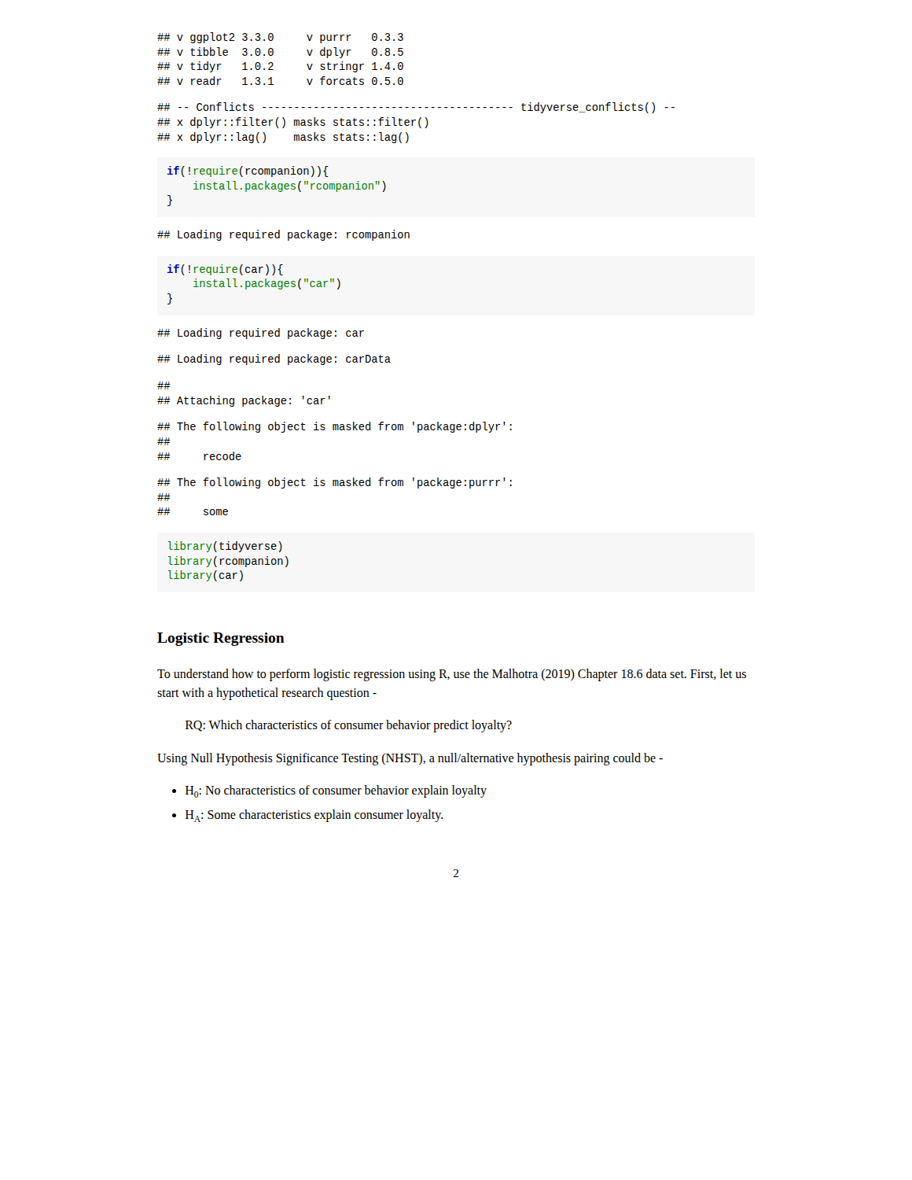## v ggplot2 3.3.0     v purrr   0.3.3
## v tibble  3.0.0     v dplyr   0.8.5
## v tidyr   1.0.2     v stringr 1.4.0
## v readr   1.3.1     v forcats 0.5.0
## -- Conflicts --------------------------------------- tidyverse_conflicts() --
## x dplyr::filter() masks stats::filter()
## x dplyr::lag()    masks stats::lag()
if(!require(rcompanion)){
    install.packages("rcompanion")
}
## Loading required package: rcompanion
if(!require(car)){
    install.packages("car")
}
## Loading required package: car
## Loading required package: carData
## 
## Attaching package: 'car'
## The following object is masked from 'package:dplyr':
## 
##     recode
## The following object is masked from 'package:purrr':
## 
##     some
library(tidyverse)
library(rcompanion)
library(car)
Logistic Regression
To understand how to perform logistic regression using R, use the Malhotra (2019) Chapter 18.6 data set. First, let us start with a hypothetical research question -
RQ: Which characteristics of consumer behavior predict loyalty?
Using Null Hypothesis Significance Testing (NHST), a null/alternative hypothesis pairing could be -
H0: No characteristics of consumer behavior explain loyalty
HA: Some characteristics explain consumer loyalty.
2